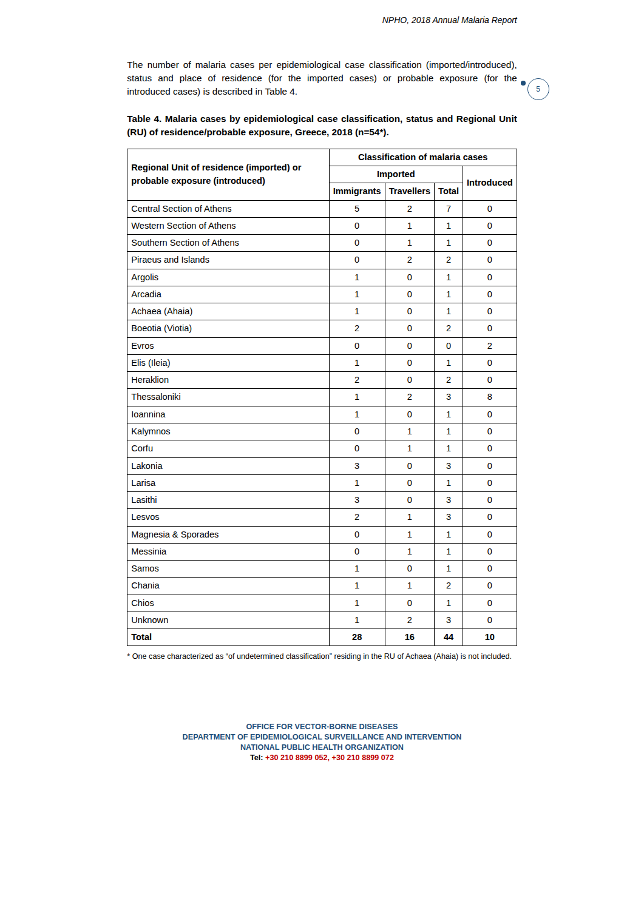5
NPHO, 2018 Annual Malaria Report
The number of malaria cases per epidemiological case classification (imported/introduced), status and place of residence (for the imported cases) or probable exposure (for the introduced cases) is described in Table 4.
Table 4. Malaria cases by epidemiological case classification, status and Regional Unit (RU) of residence/probable exposure, Greece, 2018 (n=54*).
| Regional Unit of residence (imported) or probable exposure (introduced) | Classification of malaria cases |
| --- | --- |
| Imported | Introduced |
| Immigrants | Travellers | Total |
| Central Section of Athens | 5 | 2 | 7 | 0 |
| Western Section of Athens | 0 | 1 | 1 | 0 |
| Southern Section of Athens | 0 | 1 | 1 | 0 |
| Piraeus and Islands | 0 | 2 | 2 | 0 |
| Argolis | 1 | 0 | 1 | 0 |
| Arcadia | 1 | 0 | 1 | 0 |
| Achaea (Ahaia) | 1 | 0 | 1 | 0 |
| Boeotia (Viotia) | 2 | 0 | 2 | 0 |
| Evros | 0 | 0 | 0 | 2 |
| Elis (Ileia) | 1 | 0 | 1 | 0 |
| Heraklion | 2 | 0 | 2 | 0 |
| Thessaloniki | 1 | 2 | 3 | 8 |
| Ioannina | 1 | 0 | 1 | 0 |
| Kalymnos | 0 | 1 | 1 | 0 |
| Corfu | 0 | 1 | 1 | 0 |
| Lakonia | 3 | 0 | 3 | 0 |
| Larisa | 1 | 0 | 1 | 0 |
| Lasithi | 3 | 0 | 3 | 0 |
| Lesvos | 2 | 1 | 3 | 0 |
| Magnesia & Sporades | 0 | 1 | 1 | 0 |
| Messinia | 0 | 1 | 1 | 0 |
| Samos | 1 | 0 | 1 | 0 |
| Chania | 1 | 1 | 2 | 0 |
| Chios | 1 | 0 | 1 | 0 |
| Unknown | 1 | 2 | 3 | 0 |
| Total | 28 | 16 | 44 | 10 |
* One case characterized as “of undetermined classification” residing in the RU of Achaea (Ahaia) is not included.
OFFICE FOR VECTOR-BORNE DISEASES
DEPARTMENT OF EPIDEMIOLOGICAL SURVEILLANCE AND INTERVENTION
NATIONAL PUBLIC HEALTH ORGANIZATION
Tel: +30 210 8899 052, +30 210 8899 072